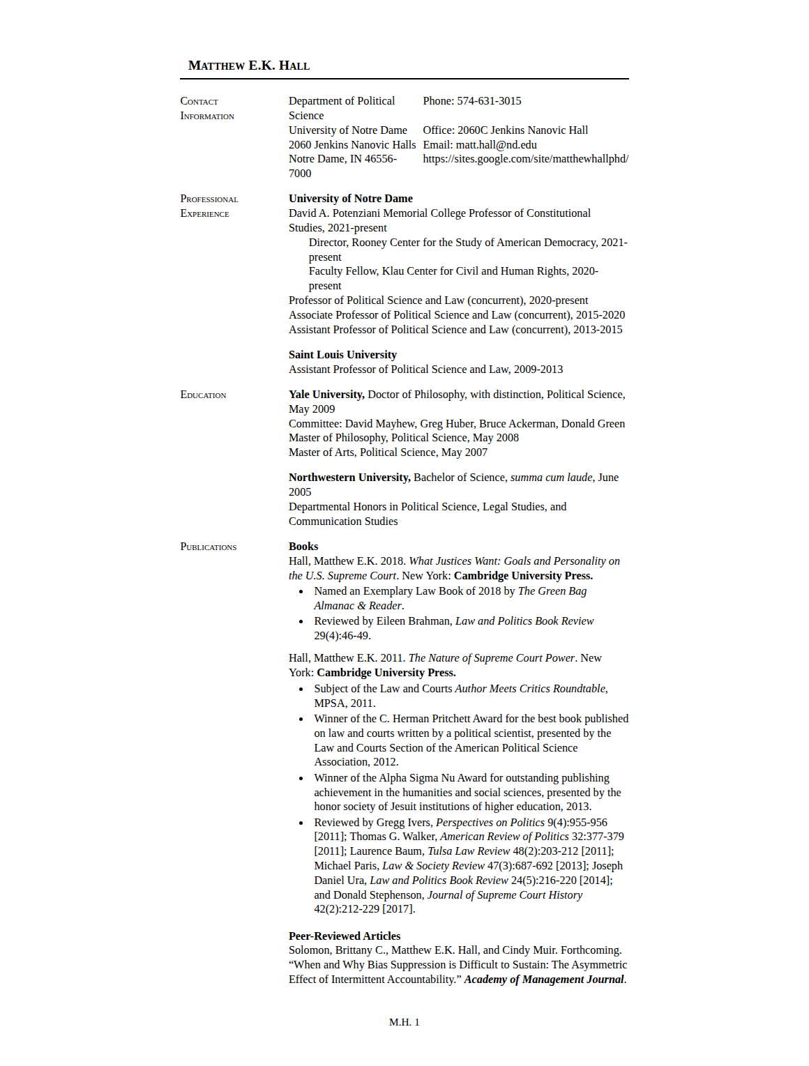Matthew E.K. Hall
| Contact Information | Department of Political Science Phone: 574-631-3015 University of Notre Dame Office: 2060C Jenkins Nanovic Hall 2060 Jenkins Nanovic Halls Email: matt.hall@nd.edu Notre Dame, IN 46556-7000 https://sites.google.com/site/matthewhallphd/ |
| Professional Experience | University of Notre Dame David A. Potenziani Memorial College Professor of Constitutional Studies, 2021-present Director, Rooney Center for the Study of American Democracy, 2021-present Faculty Fellow, Klau Center for Civil and Human Rights, 2020-present Professor of Political Science and Law (concurrent), 2020-present Associate Professor of Political Science and Law (concurrent), 2015-2020 Assistant Professor of Political Science and Law (concurrent), 2013-2015 Saint Louis University Assistant Professor of Political Science and Law, 2009-2013 |
| Education | Yale University, Doctor of Philosophy, with distinction, Political Science, May 2009 Committee: David Mayhew, Greg Huber, Bruce Ackerman, Donald Green Master of Philosophy, Political Science, May 2008 Master of Arts, Political Science, May 2007 Northwestern University, Bachelor of Science, summa cum laude , June 2005 Departmental Honors in Political Science, Legal Studies, and Communication Studies |
| Publications | Books Hall, Matthew E.K. 2018. What Justices Want: Goals and Personality on the U.S. Supreme Court . New York: Cambridge University Press. Named an Exemplary Law Book of 2018 by The Green Bag Almanac & Reader . Reviewed by Eileen Brahman, Law and Politics Book Review 29(4):46-49. Hall, Matthew E.K. 2011. The Nature of Supreme Court Power . New York: Cambridge University Press. Subject of the Law and Courts Author Meets Critics Roundtable , MPSA, 2011. Winner of the C. Herman Pritchett Award for the best book published on law and courts written by a political scientist, presented by the Law and Courts Section of the American Political Science Association, 2012. Winner of the Alpha Sigma Nu Award for outstanding publishing achievement in the humanities and social sciences, presented by the honor society of Jesuit institutions of higher education, 2013. Reviewed by Gregg Ivers, Perspectives on Politics 9(4):955-956 [2011]; Thomas G. Walker, American Review of Politics 32:377-379 [2011]; Laurence Baum, Tulsa Law Review 48(2):203-212 [2011]; Michael Paris, Law & Society Review 47(3):687-692 [2013]; Joseph Daniel Ura, Law and Politics Book Review 24(5):216-220 [2014]; and Donald Stephenson, Journal of Supreme Court History 42(2):212-229 [2017]. Peer-Reviewed Articles Solomon, Brittany C., Matthew E.K. Hall, and Cindy Muir. Forthcoming. “When and Why Bias Suppression is Difficult to Sustain: The Asymmetric Effect of Intermittent Accountability.” Academy of Management Journal . |
M.H. 1